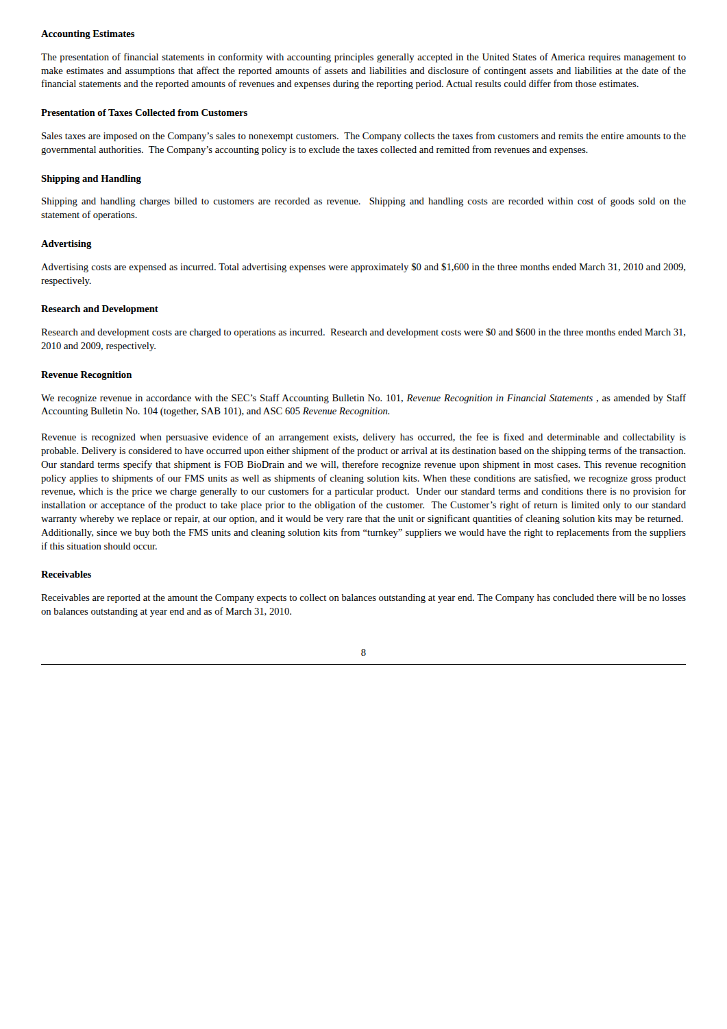Accounting Estimates
The presentation of financial statements in conformity with accounting principles generally accepted in the United States of America requires management to make estimates and assumptions that affect the reported amounts of assets and liabilities and disclosure of contingent assets and liabilities at the date of the financial statements and the reported amounts of revenues and expenses during the reporting period. Actual results could differ from those estimates.
Presentation of Taxes Collected from Customers
Sales taxes are imposed on the Company’s sales to nonexempt customers. The Company collects the taxes from customers and remits the entire amounts to the governmental authorities. The Company’s accounting policy is to exclude the taxes collected and remitted from revenues and expenses.
Shipping and Handling
Shipping and handling charges billed to customers are recorded as revenue. Shipping and handling costs are recorded within cost of goods sold on the statement of operations.
Advertising
Advertising costs are expensed as incurred. Total advertising expenses were approximately $0 and $1,600 in the three months ended March 31, 2010 and 2009, respectively.
Research and Development
Research and development costs are charged to operations as incurred. Research and development costs were $0 and $600 in the three months ended March 31, 2010 and 2009, respectively.
Revenue Recognition
We recognize revenue in accordance with the SEC’s Staff Accounting Bulletin No. 101, Revenue Recognition in Financial Statements , as amended by Staff Accounting Bulletin No. 104 (together, SAB 101), and ASC 605 Revenue Recognition.
Revenue is recognized when persuasive evidence of an arrangement exists, delivery has occurred, the fee is fixed and determinable and collectability is probable. Delivery is considered to have occurred upon either shipment of the product or arrival at its destination based on the shipping terms of the transaction. Our standard terms specify that shipment is FOB BioDrain and we will, therefore recognize revenue upon shipment in most cases. This revenue recognition policy applies to shipments of our FMS units as well as shipments of cleaning solution kits. When these conditions are satisfied, we recognize gross product revenue, which is the price we charge generally to our customers for a particular product. Under our standard terms and conditions there is no provision for installation or acceptance of the product to take place prior to the obligation of the customer. The Customer’s right of return is limited only to our standard warranty whereby we replace or repair, at our option, and it would be very rare that the unit or significant quantities of cleaning solution kits may be returned. Additionally, since we buy both the FMS units and cleaning solution kits from “turnkey” suppliers we would have the right to replacements from the suppliers if this situation should occur.
Receivables
Receivables are reported at the amount the Company expects to collect on balances outstanding at year end. The Company has concluded there will be no losses on balances outstanding at year end and as of March 31, 2010.
8